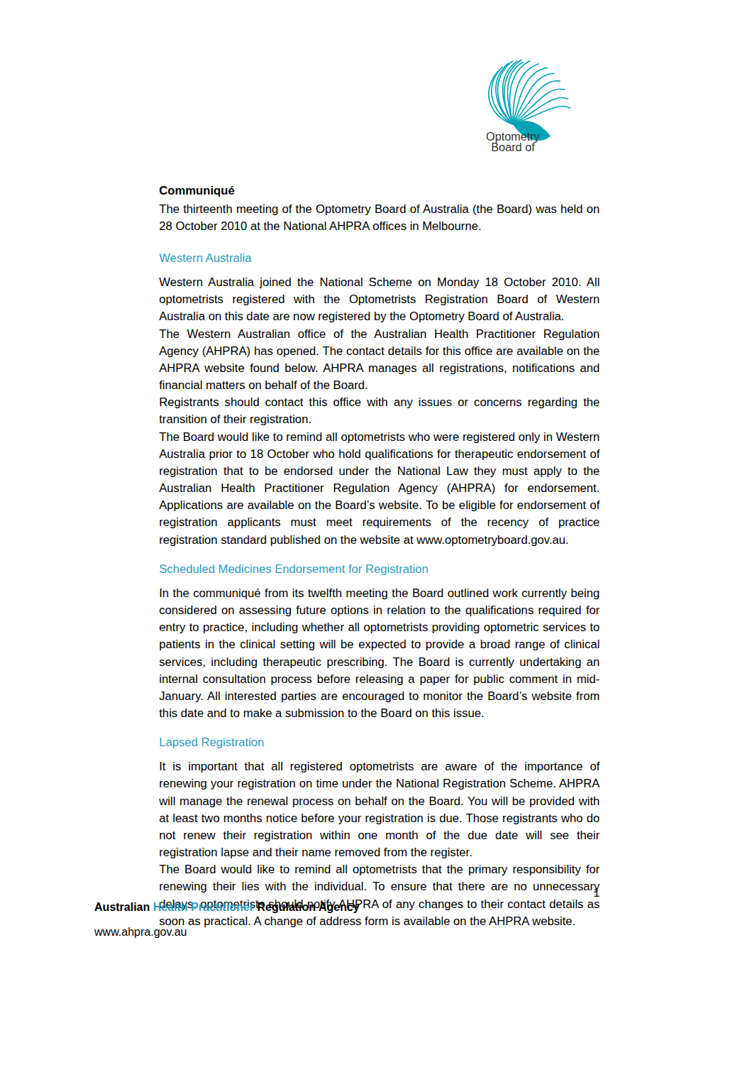Communiqué
The thirteenth meeting of the Optometry Board of Australia (the Board) was held on 28 October 2010 at the National AHPRA offices in Melbourne.
Western Australia
Western Australia joined the National Scheme on Monday 18 October 2010. All optometrists registered with the Optometrists Registration Board of Western Australia on this date are now registered by the Optometry Board of Australia.
The Western Australian office of the Australian Health Practitioner Regulation Agency (AHPRA) has opened. The contact details for this office are available on the AHPRA website found below. AHPRA manages all registrations, notifications and financial matters on behalf of the Board.
Registrants should contact this office with any issues or concerns regarding the transition of their registration.
The Board would like to remind all optometrists who were registered only in Western Australia prior to 18 October who hold qualifications for therapeutic endorsement of registration that to be endorsed under the National Law they must apply to the Australian Health Practitioner Regulation Agency (AHPRA) for endorsement. Applications are available on the Board’s website. To be eligible for endorsement of registration applicants must meet requirements of the recency of practice registration standard published on the website at www.optometryboard.gov.au.
Scheduled Medicines Endorsement for Registration
In the communiqué from its twelfth meeting the Board outlined work currently being considered on assessing future options in relation to the qualifications required for entry to practice, including whether all optometrists providing optometric services to patients in the clinical setting will be expected to provide a broad range of clinical services, including therapeutic prescribing. The Board is currently undertaking an internal consultation process before releasing a paper for public comment in mid-January. All interested parties are encouraged to monitor the Board’s website from this date and to make a submission to the Board on this issue.
Lapsed Registration
It is important that all registered optometrists are aware of the importance of renewing your registration on time under the National Registration Scheme. AHPRA will manage the renewal process on behalf on the Board. You will be provided with at least two months notice before your registration is due. Those registrants who do not renew their registration within one month of the due date will see their registration lapse and their name removed from the register.
The Board would like to remind all optometrists that the primary responsibility for renewing their lies with the individual. To ensure that there are no unnecessary delays, optometrists should notify AHPRA of any changes to their contact details as soon as practical. A change of address form is available on the AHPRA website.
1
Australian Health Practitioner Regulation Agency
www.ahpra.gov.au